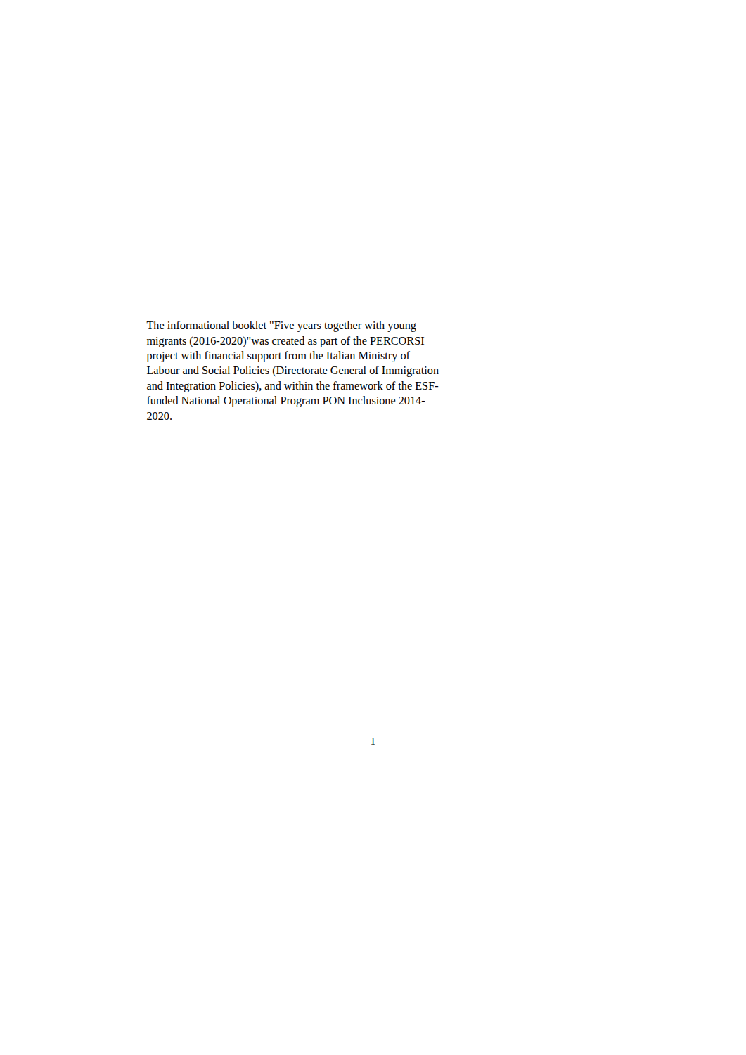The informational booklet "Five years together with young migrants (2016-2020)"was created as part of the PERCORSI project with financial support from the Italian Ministry of Labour and Social Policies (Directorate General of Immigration and Integration Policies), and within the framework of the ESF-funded National Operational Program PON Inclusione 2014-2020.
1